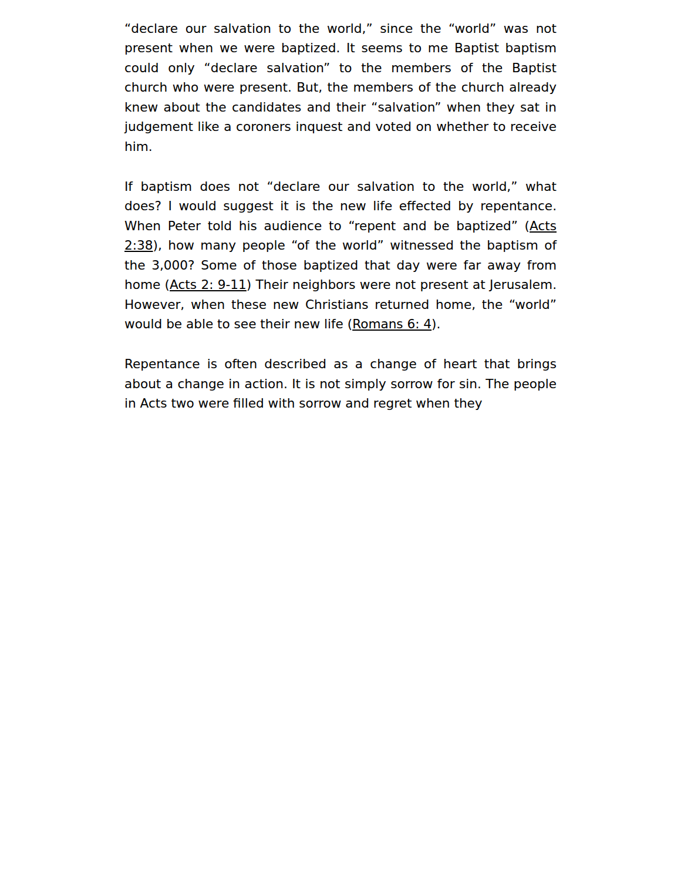“declare our salvation to the world,” since the “world” was not present when we were baptized. It seems to me Baptist baptism could only “declare salvation” to the members of the Baptist church who were present. But, the members of the church already knew about the candidates and their “salvation” when they sat in judgement like a coroners inquest and voted on whether to receive him.
If baptism does not “declare our salvation to the world,” what does? I would suggest it is the new life effected by repentance. When Peter told his audience to “repent and be baptized” (Acts 2:38), how many people “of the world” witnessed the baptism of the 3,000? Some of those baptized that day were far away from home (Acts 2: 9-11) Their neighbors were not present at Jerusalem. However, when these new Christians returned home, the “world” would be able to see their new life (Romans 6: 4).
Repentance is often described as a change of heart that brings about a change in action. It is not simply sorrow for sin. The people in Acts two were filled with sorrow and regret when they